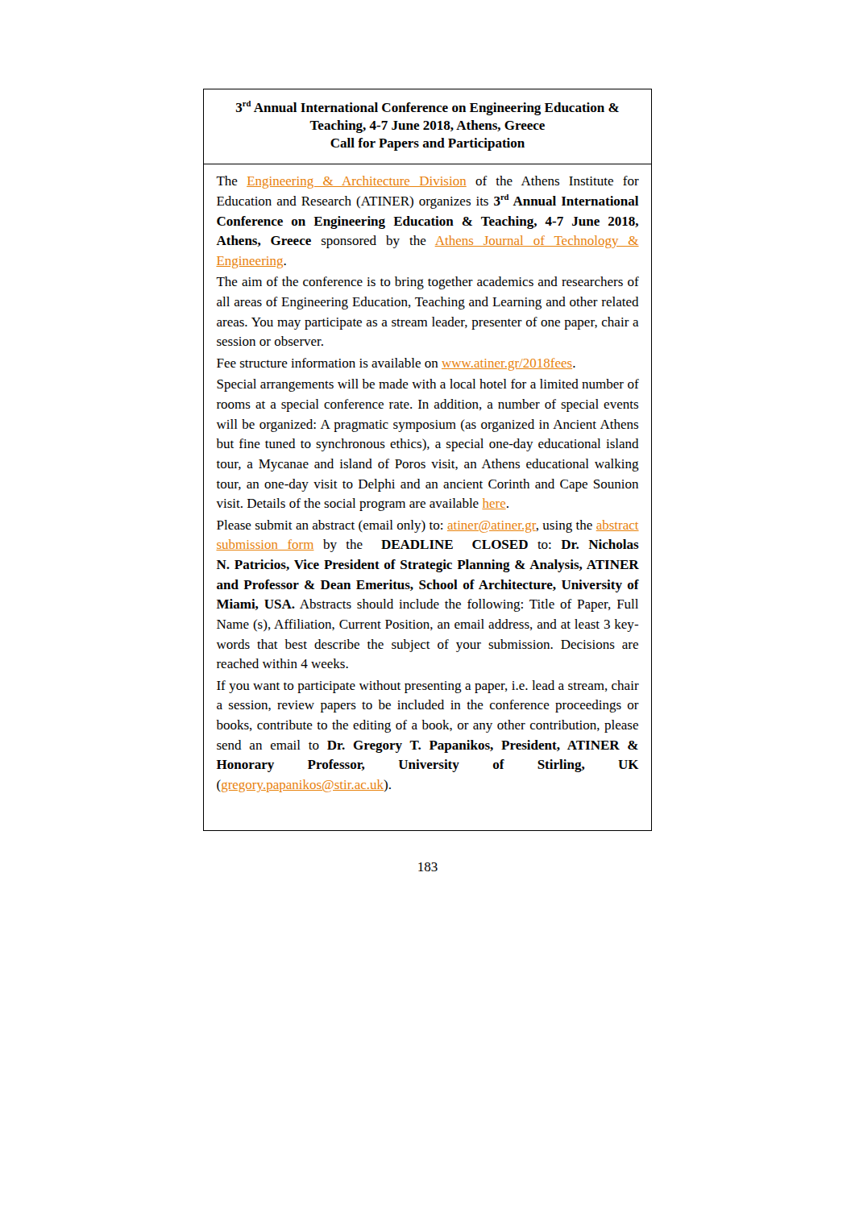3rd Annual International Conference on Engineering Education &
Teaching, 4-7 June 2018, Athens, Greece
Call for Papers and Participation
The Engineering & Architecture Division of the Athens Institute for Education and Research (ATINER) organizes its 3rd Annual International Conference on Engineering Education & Teaching, 4-7 June 2018, Athens, Greece sponsored by the Athens Journal of Technology & Engineering.
The aim of the conference is to bring together academics and researchers of all areas of Engineering Education, Teaching and Learning and other related areas. You may participate as a stream leader, presenter of one paper, chair a session or observer.
Fee structure information is available on www.atiner.gr/2018fees.
Special arrangements will be made with a local hotel for a limited number of rooms at a special conference rate. In addition, a number of special events will be organized: A pragmatic symposium (as organized in Ancient Athens but fine tuned to synchronous ethics), a special one-day educational island tour, a Mycanae and island of Poros visit, an Athens educational walking tour, an one-day visit to Delphi and an ancient Corinth and Cape Sounion visit. Details of the social program are available here.
Please submit an abstract (email only) to: atiner@atiner.gr, using the abstract submission form by the DEADLINE CLOSED to: Dr. Nicholas N. Patricios, Vice President of Strategic Planning & Analysis, ATINER and Professor & Dean Emeritus, School of Architecture, University of Miami, USA. Abstracts should include the following: Title of Paper, Full Name (s), Affiliation, Current Position, an email address, and at least 3 keywords that best describe the subject of your submission. Decisions are reached within 4 weeks.
If you want to participate without presenting a paper, i.e. lead a stream, chair a session, review papers to be included in the conference proceedings or books, contribute to the editing of a book, or any other contribution, please send an email to Dr. Gregory T. Papanikos, President, ATINER & Honorary Professor, University of Stirling, UK (gregory.papanikos@stir.ac.uk).
183